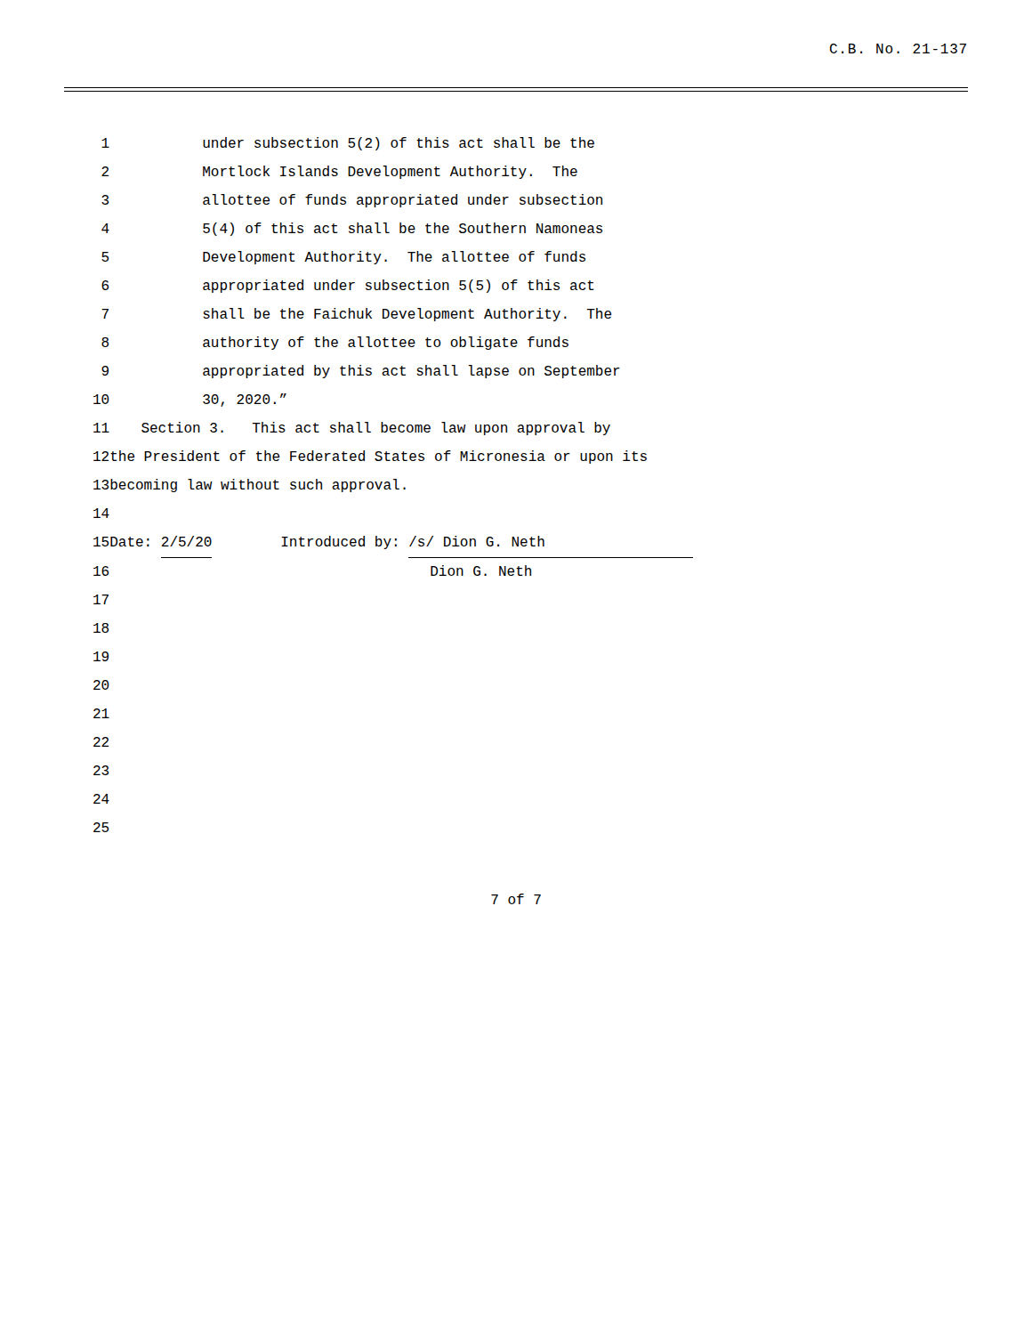C.B. No. 21-137
| 1 | under subsection 5(2) of this act shall be the |
| 2 | Mortlock Islands Development Authority. The |
| 3 | allottee of funds appropriated under subsection |
| 4 | 5(4) of this act shall be the Southern Namoneas |
| 5 | Development Authority. The allottee of funds |
| 6 | appropriated under subsection 5(5) of this act |
| 7 | shall be the Faichuk Development Authority. The |
| 8 | authority of the allottee to obligate funds |
| 9 | appropriated by this act shall lapse on September |
| 10 | 30, 2020.” |
| 11 | Section 3. This act shall become law upon approval by |
| 12 | the President of the Federated States of Micronesia or upon its |
| 13 | becoming law without such approval. |
| 14 | |
| 15 | Date: 2/5/20 Introduced by: /s/ Dion G. Neth |
| 16 | Dion G. Neth |
| 17 | |
| 18 | |
| 19 | |
| 20 | |
| 21 | |
| 22 | |
| 23 | |
| 24 | |
| 25 | |
7 of 7